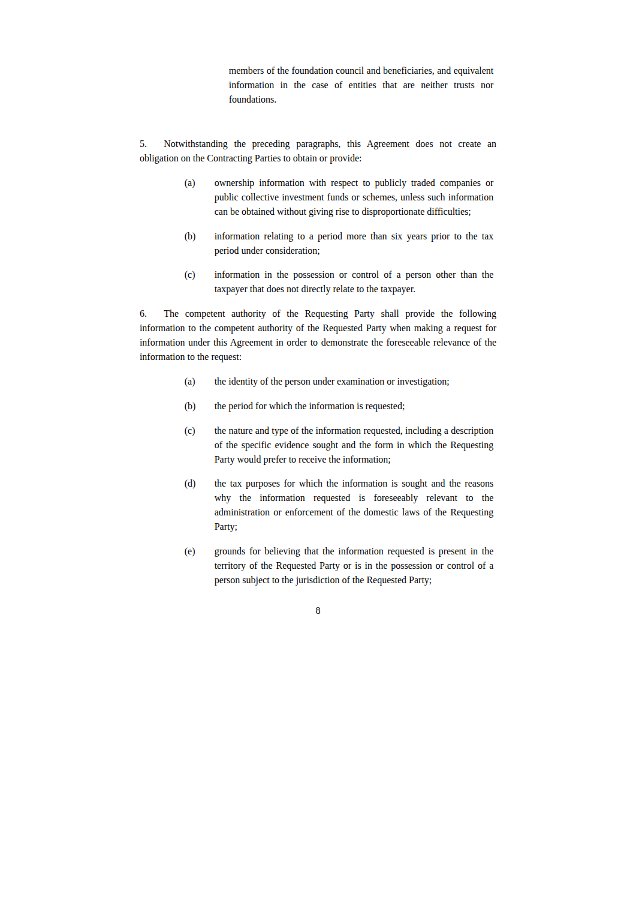members of the foundation council and beneficiaries, and equivalent information in the case of entities that are neither trusts nor foundations.
5. Notwithstanding the preceding paragraphs, this Agreement does not create an obligation on the Contracting Parties to obtain or provide:
(a) ownership information with respect to publicly traded companies or public collective investment funds or schemes, unless such information can be obtained without giving rise to disproportionate difficulties;
(b) information relating to a period more than six years prior to the tax period under consideration;
(c) information in the possession or control of a person other than the taxpayer that does not directly relate to the taxpayer.
6. The competent authority of the Requesting Party shall provide the following information to the competent authority of the Requested Party when making a request for information under this Agreement in order to demonstrate the foreseeable relevance of the information to the request:
(a) the identity of the person under examination or investigation;
(b) the period for which the information is requested;
(c) the nature and type of the information requested, including a description of the specific evidence sought and the form in which the Requesting Party would prefer to receive the information;
(d) the tax purposes for which the information is sought and the reasons why the information requested is foreseeably relevant to the administration or enforcement of the domestic laws of the Requesting Party;
(e) grounds for believing that the information requested is present in the territory of the Requested Party or is in the possession or control of a person subject to the jurisdiction of the Requested Party;
8